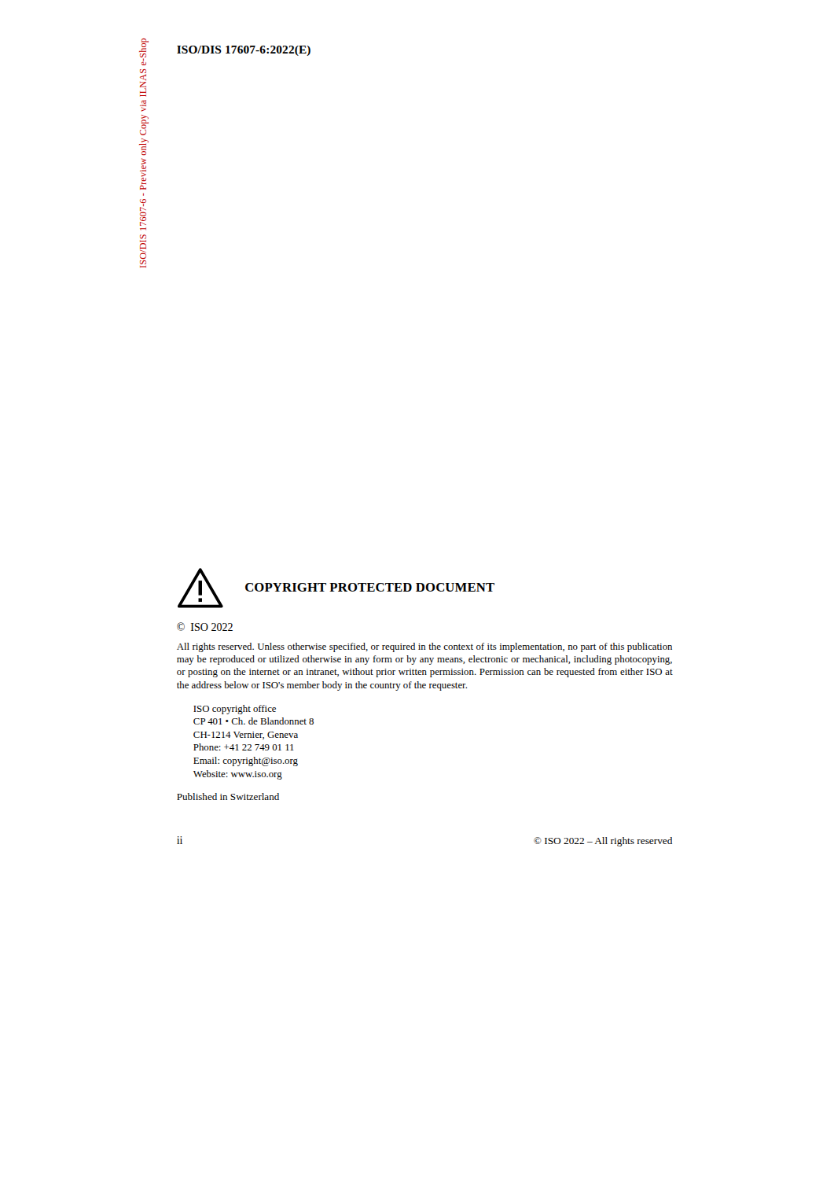ISO/DIS 17607-6:2022(E)
ISO/DIS 17607-6 - Preview only Copy via ILNAS e-Shop
COPYRIGHT PROTECTED DOCUMENT
© ISO 2022
All rights reserved. Unless otherwise specified, or required in the context of its implementation, no part of this publication may be reproduced or utilized otherwise in any form or by any means, electronic or mechanical, including photocopying, or posting on the internet or an intranet, without prior written permission. Permission can be requested from either ISO at the address below or ISO's member body in the country of the requester.
ISO copyright office
CP 401 • Ch. de Blandonnet 8
CH-1214 Vernier, Geneva
Phone: +41 22 749 01 11
Email: copyright@iso.org
Website: www.iso.org
Published in Switzerland
ii © ISO 2022 – All rights reserved